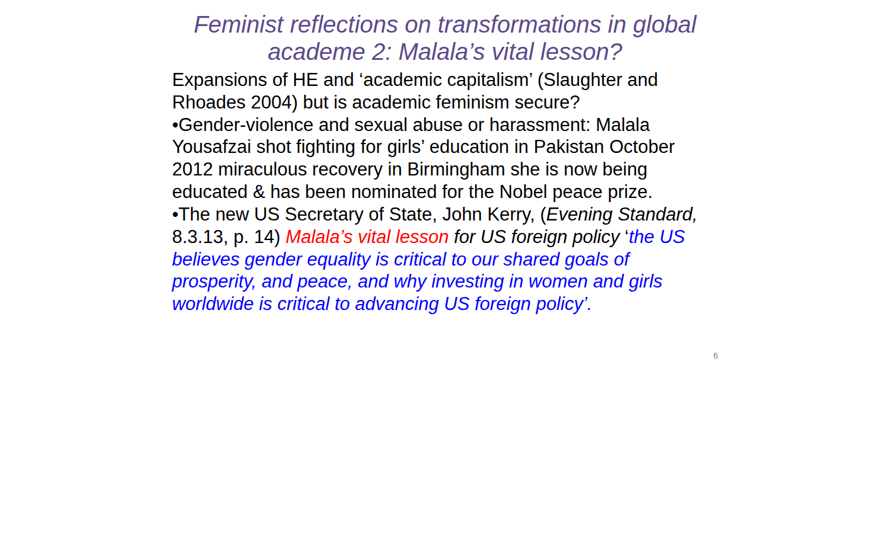Feminist reflections on transformations in global academe 2: Malala’s vital lesson?
Expansions of HE and ‘academic capitalism’ (Slaughter and Rhoades 2004) but is academic feminism secure?
•Gender-violence and sexual abuse or harassment: Malala Yousafzai shot fighting for girls’ education in Pakistan October 2012 miraculous recovery in Birmingham she is now being educated & has been nominated for the Nobel peace prize.
•The new US Secretary of State, John Kerry, (Evening Standard, 8.3.13, p. 14) Malala’s vital lesson for US foreign policy ‘the US believes gender equality is critical to our shared goals of prosperity, and peace, and why investing in women and girls worldwide is critical to advancing US foreign policy’.
6